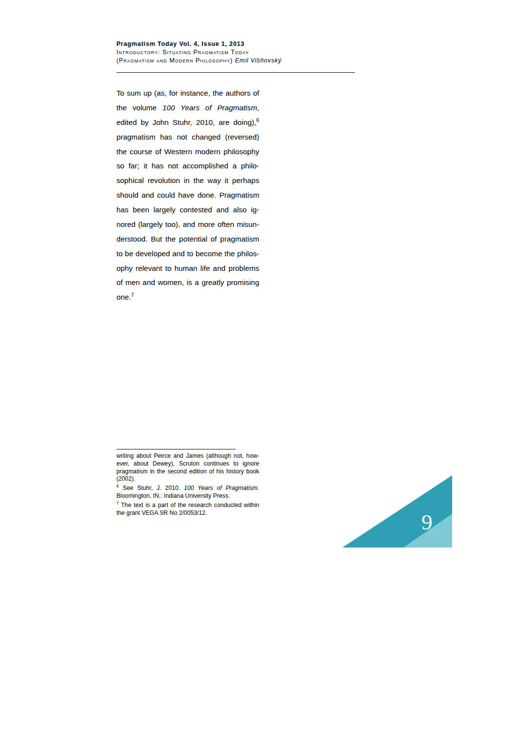Pragmatism Today Vol. 4, Issue 1, 2013
Introductory: Situating Pragmatism Today
(Pragmatism and Modern Philosophy) Emil Višňovský
To sum up (as, for instance, the authors of the volume 100 Years of Pragmatism, edited by John Stuhr, 2010, are doing),6 pragmatism has not changed (reversed) the course of Western modern philosophy so far; it has not accomplished a philosophical revolution in the way it perhaps should and could have done. Pragmatism has been largely contested and also ignored (largely too), and more often misunderstood. But the potential of pragmatism to be developed and to become the philosophy relevant to human life and problems of men and women, is a greatly promising one.7
writing about Peirce and James (although not, however, about Dewey), Scruton continues to ignore pragmatism in the second edition of his history book (2002).
6 See Stuhr, J. 2010. 100 Years of Pragmatism. Bloomington, IN.: Indiana University Press.
7 The text is a part of the research conducted within the grant VEGA SR No 2/0053/12.
9